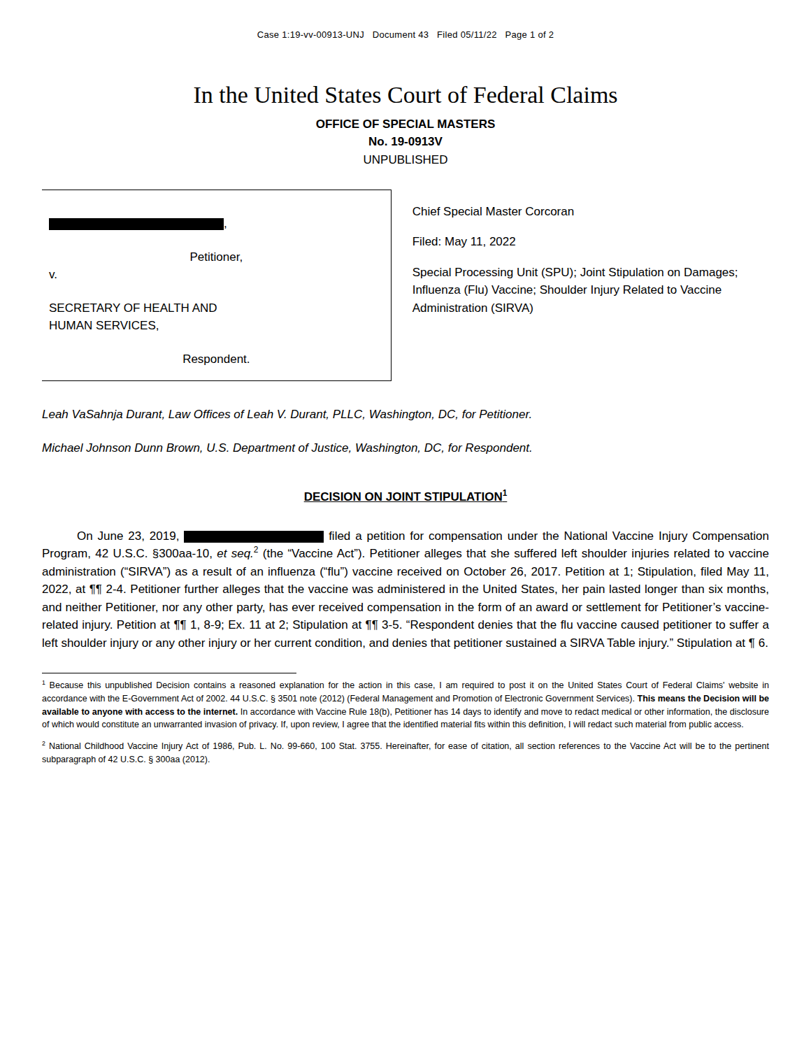Case 1:19-vv-00913-UNJ Document 43 Filed 05/11/22 Page 1 of 2
In the United States Court of Federal Claims
OFFICE OF SPECIAL MASTERS
No. 19-0913V
UNPUBLISHED
| , Petitioner, v. SECRETARY OF HEALTH AND HUMAN SERVICES, Respondent. | Chief Special Master Corcoran Filed: May 11, 2022 Special Processing Unit (SPU); Joint Stipulation on Damages; Influenza (Flu) Vaccine; Shoulder Injury Related to Vaccine Administration (SIRVA) |
Leah VaSahnja Durant, Law Offices of Leah V. Durant, PLLC, Washington, DC, for Petitioner.
Michael Johnson Dunn Brown, U.S. Department of Justice, Washington, DC, for Respondent.
DECISION ON JOINT STIPULATION1
On June 23, 2019, filed a petition for compensation under the National Vaccine Injury Compensation Program, 42 U.S.C. §300aa-10, et seq.2 (the “Vaccine Act”). Petitioner alleges that she suffered left shoulder injuries related to vaccine administration (“SIRVA”) as a result of an influenza (“flu”) vaccine received on October 26, 2017. Petition at 1; Stipulation, filed May 11, 2022, at ¶¶ 2-4. Petitioner further alleges that the vaccine was administered in the United States, her pain lasted longer than six months, and neither Petitioner, nor any other party, has ever received compensation in the form of an award or settlement for Petitioner’s vaccine-related injury. Petition at ¶¶ 1, 8-9; Ex. 11 at 2; Stipulation at ¶¶ 3-5. “Respondent denies that the flu vaccine caused petitioner to suffer a left shoulder injury or any other injury or her current condition, and denies that petitioner sustained a SIRVA Table injury.” Stipulation at ¶ 6.
1 Because this unpublished Decision contains a reasoned explanation for the action in this case, I am required to post it on the United States Court of Federal Claims' website in accordance with the E-Government Act of 2002. 44 U.S.C. § 3501 note (2012) (Federal Management and Promotion of Electronic Government Services). This means the Decision will be available to anyone with access to the internet. In accordance with Vaccine Rule 18(b), Petitioner has 14 days to identify and move to redact medical or other information, the disclosure of which would constitute an unwarranted invasion of privacy. If, upon review, I agree that the identified material fits within this definition, I will redact such material from public access.
2 National Childhood Vaccine Injury Act of 1986, Pub. L. No. 99-660, 100 Stat. 3755. Hereinafter, for ease of citation, all section references to the Vaccine Act will be to the pertinent subparagraph of 42 U.S.C. § 300aa (2012).